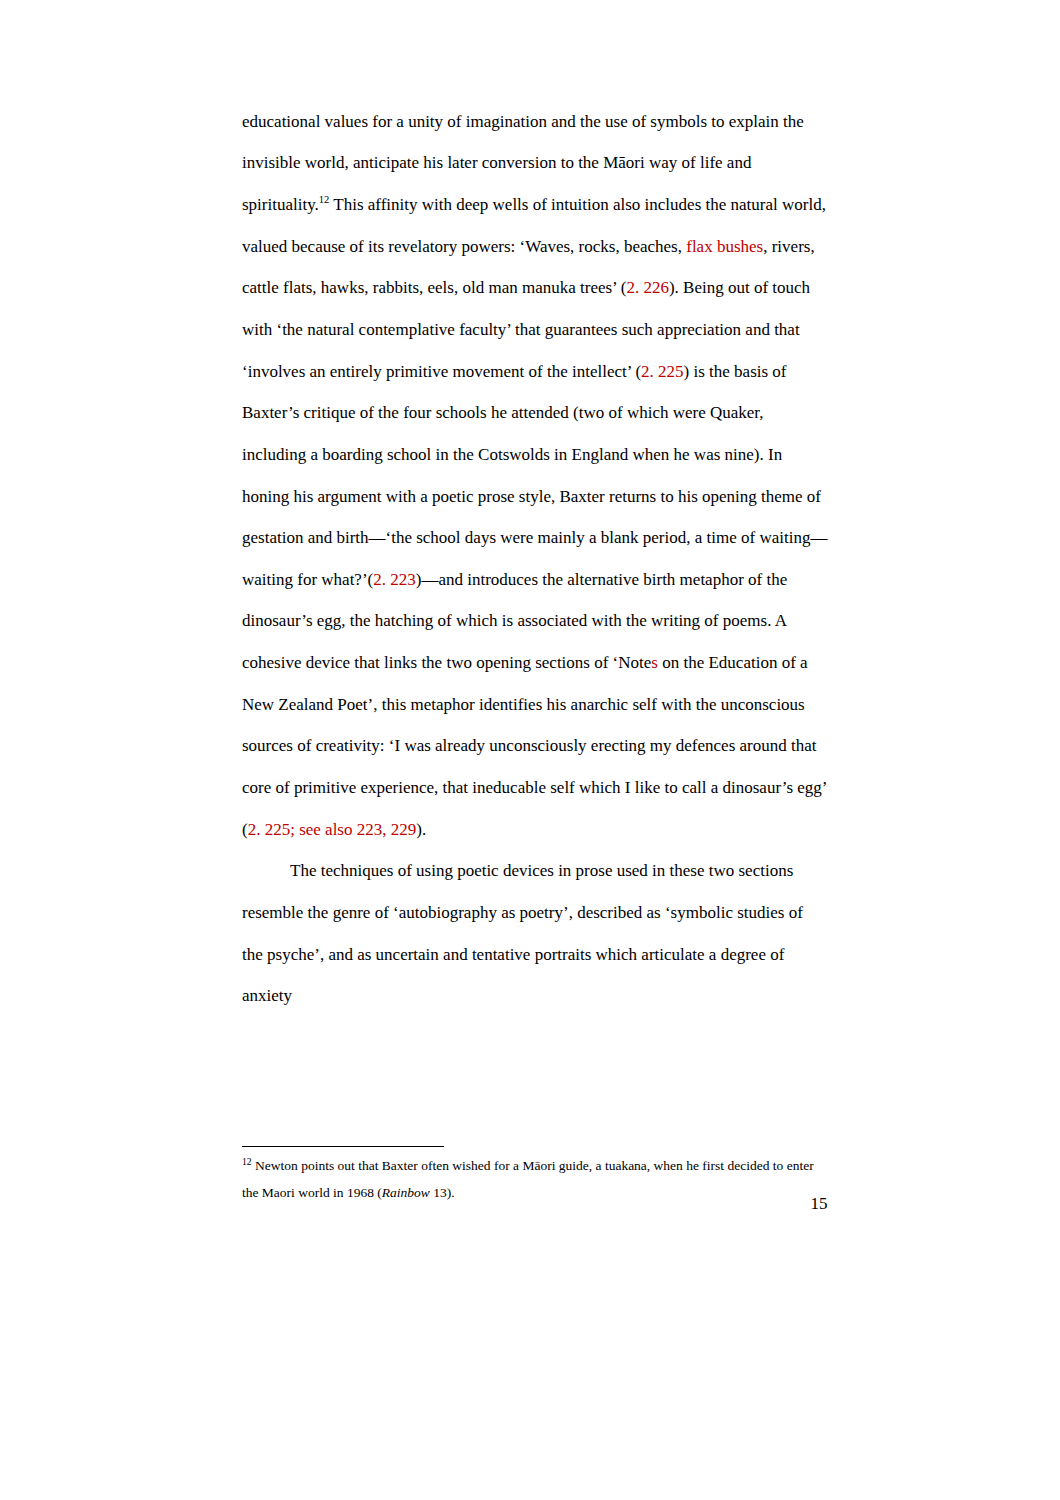educational values for a unity of imagination and the use of symbols to explain the invisible world, anticipate his later conversion to the Māori way of life and spirituality.12 This affinity with deep wells of intuition also includes the natural world, valued because of its revelatory powers: ‘Waves, rocks, beaches, flax bushes, rivers, cattle flats, hawks, rabbits, eels, old man manuka trees’ (2. 226). Being out of touch with ‘the natural contemplative faculty’ that guarantees such appreciation and that ‘involves an entirely primitive movement of the intellect’ (2. 225) is the basis of Baxter’s critique of the four schools he attended (two of which were Quaker, including a boarding school in the Cotswolds in England when he was nine). In honing his argument with a poetic prose style, Baxter returns to his opening theme of gestation and birth—‘the school days were mainly a blank period, a time of waiting—waiting for what?’(2. 223)—and introduces the alternative birth metaphor of the dinosaur’s egg, the hatching of which is associated with the writing of poems. A cohesive device that links the two opening sections of ‘Notes on the Education of a New Zealand Poet’, this metaphor identifies his anarchic self with the unconscious sources of creativity: ‘I was already unconsciously erecting my defences around that core of primitive experience, that ineducable self which I like to call a dinosaur’s egg’ (2. 225; see also 223, 229).
The techniques of using poetic devices in prose used in these two sections resemble the genre of ‘autobiography as poetry’, described as ‘symbolic studies of the psyche’, and as uncertain and tentative portraits which articulate a degree of anxiety
12 Newton points out that Baxter often wished for a Māori guide, a tuakana, when he first decided to enter the Maori world in 1968 (Rainbow 13).
15